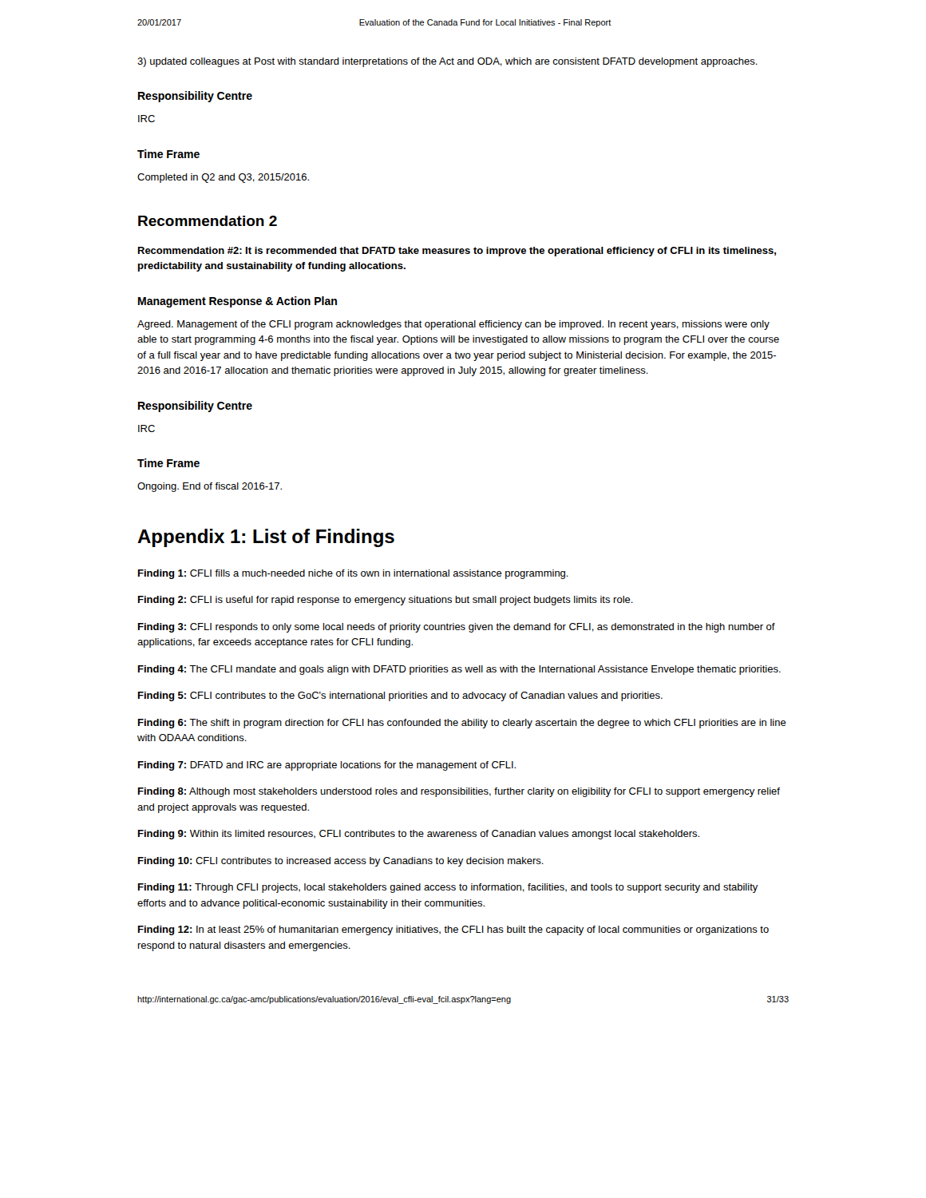20/01/2017 Evaluation of the Canada Fund for Local Initiatives - Final Report
3) updated colleagues at Post with standard interpretations of the Act and ODA, which are consistent DFATD development approaches.
Responsibility Centre
IRC
Time Frame
Completed in Q2 and Q3, 2015/2016.
Recommendation 2
Recommendation #2: It is recommended that DFATD take measures to improve the operational efficiency of CFLI in its timeliness, predictability and sustainability of funding allocations.
Management Response & Action Plan
Agreed. Management of the CFLI program acknowledges that operational efficiency can be improved. In recent years, missions were only able to start programming 4-6 months into the fiscal year. Options will be investigated to allow missions to program the CFLI over the course of a full fiscal year and to have predictable funding allocations over a two year period subject to Ministerial decision. For example, the 2015-2016 and 2016-17 allocation and thematic priorities were approved in July 2015, allowing for greater timeliness.
Responsibility Centre
IRC
Time Frame
Ongoing. End of fiscal 2016-17.
Appendix 1: List of Findings
Finding 1: CFLI fills a much-needed niche of its own in international assistance programming.
Finding 2: CFLI is useful for rapid response to emergency situations but small project budgets limits its role.
Finding 3: CFLI responds to only some local needs of priority countries given the demand for CFLI, as demonstrated in the high number of applications, far exceeds acceptance rates for CFLI funding.
Finding 4: The CFLI mandate and goals align with DFATD priorities as well as with the International Assistance Envelope thematic priorities.
Finding 5: CFLI contributes to the GoC's international priorities and to advocacy of Canadian values and priorities.
Finding 6: The shift in program direction for CFLI has confounded the ability to clearly ascertain the degree to which CFLI priorities are in line with ODAAA conditions.
Finding 7: DFATD and IRC are appropriate locations for the management of CFLI.
Finding 8: Although most stakeholders understood roles and responsibilities, further clarity on eligibility for CFLI to support emergency relief and project approvals was requested.
Finding 9: Within its limited resources, CFLI contributes to the awareness of Canadian values amongst local stakeholders.
Finding 10: CFLI contributes to increased access by Canadians to key decision makers.
Finding 11: Through CFLI projects, local stakeholders gained access to information, facilities, and tools to support security and stability efforts and to advance political-economic sustainability in their communities.
Finding 12: In at least 25% of humanitarian emergency initiatives, the CFLI has built the capacity of local communities or organizations to respond to natural disasters and emergencies.
http://international.gc.ca/gac-amc/publications/evaluation/2016/eval_cfli-eval_fcil.aspx?lang=eng 31/33